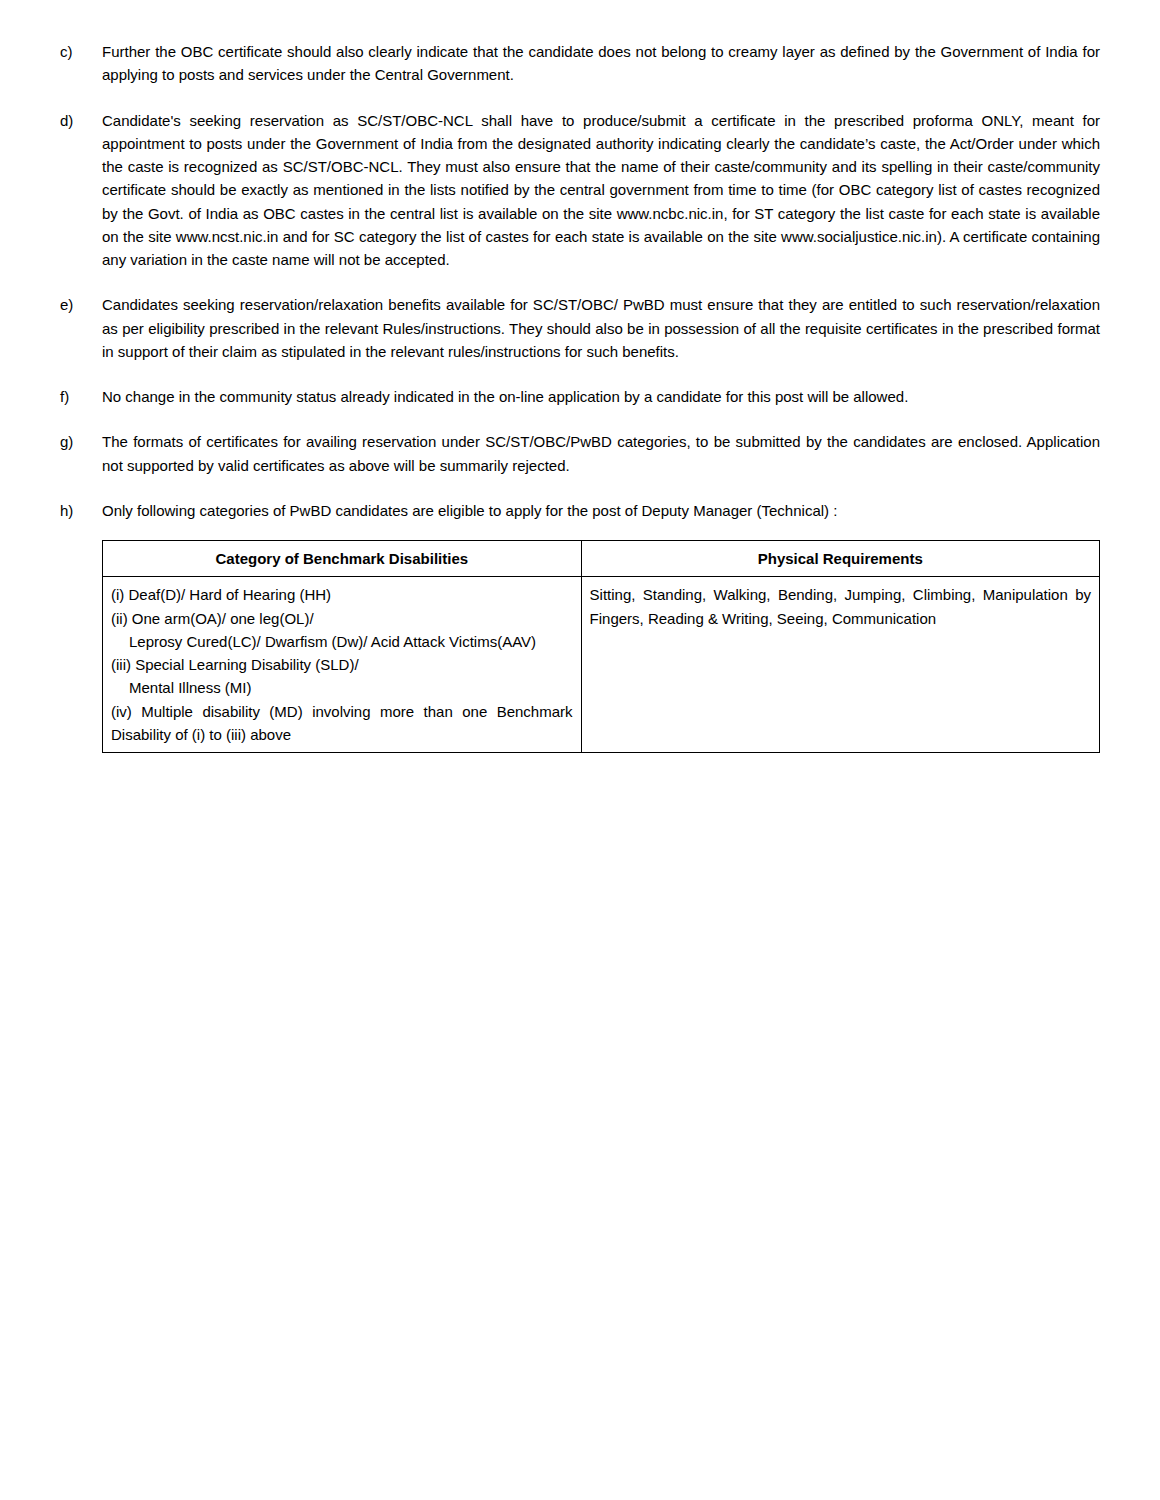c) Further the OBC certificate should also clearly indicate that the candidate does not belong to creamy layer as defined by the Government of India for applying to posts and services under the Central Government.
d) Candidate's seeking reservation as SC/ST/OBC-NCL shall have to produce/submit a certificate in the prescribed proforma ONLY, meant for appointment to posts under the Government of India from the designated authority indicating clearly the candidate’s caste, the Act/Order under which the caste is recognized as SC/ST/OBC-NCL. They must also ensure that the name of their caste/community and its spelling in their caste/community certificate should be exactly as mentioned in the lists notified by the central government from time to time (for OBC category list of castes recognized by the Govt. of India as OBC castes in the central list is available on the site www.ncbc.nic.in, for ST category the list caste for each state is available on the site www.ncst.nic.in and for SC category the list of castes for each state is available on the site www.socialjustice.nic.in). A certificate containing any variation in the caste name will not be accepted.
e) Candidates seeking reservation/relaxation benefits available for SC/ST/OBC/ PwBD must ensure that they are entitled to such reservation/relaxation as per eligibility prescribed in the relevant Rules/instructions. They should also be in possession of all the requisite certificates in the prescribed format in support of their claim as stipulated in the relevant rules/instructions for such benefits.
f) No change in the community status already indicated in the on-line application by a candidate for this post will be allowed.
g) The formats of certificates for availing reservation under SC/ST/OBC/PwBD categories, to be submitted by the candidates are enclosed. Application not supported by valid certificates as above will be summarily rejected.
h) Only following categories of PwBD candidates are eligible to apply for the post of Deputy Manager (Technical) :
| Category of Benchmark Disabilities | Physical Requirements |
| --- | --- |
| (i) Deaf(D)/ Hard of Hearing (HH) (ii) One arm(OA)/ one leg(OL)/ Leprosy Cured(LC)/ Dwarfism (Dw)/ Acid Attack Victims(AAV) (iii) Special Learning Disability (SLD)/ Mental Illness (MI) (iv) Multiple disability (MD) involving more than one Benchmark Disability of (i) to (iii) above | Sitting, Standing, Walking, Bending, Jumping, Climbing, Manipulation by Fingers, Reading & Writing, Seeing, Communication |